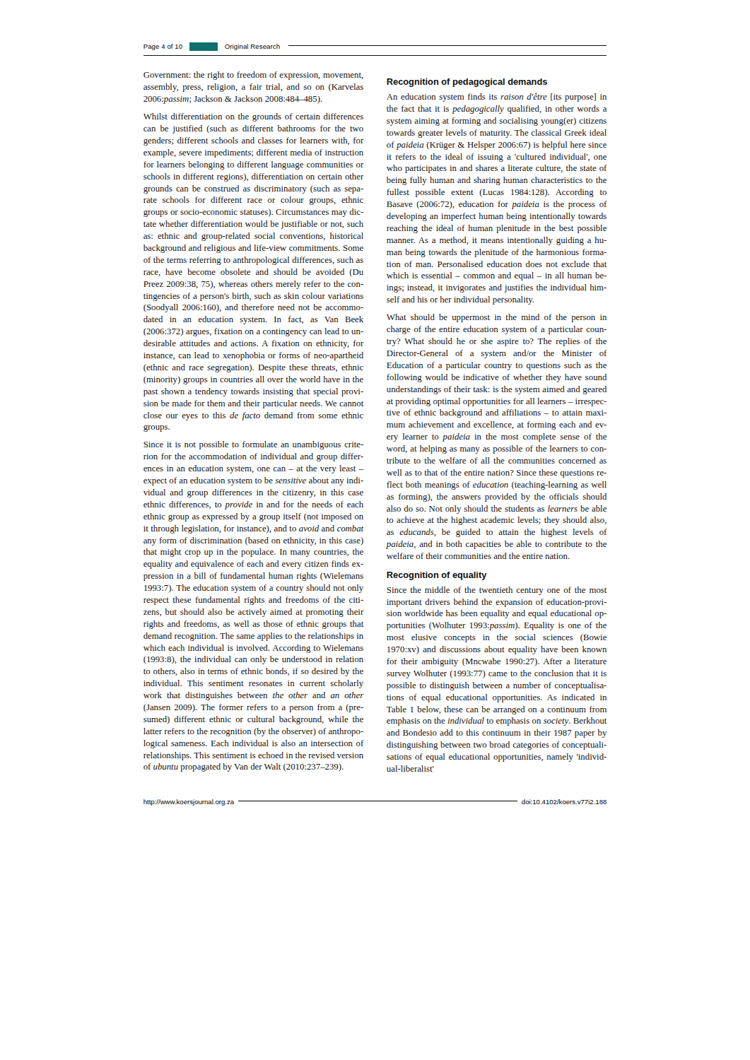Page 4 of 10 Original Research
Government: the right to freedom of expression, movement, assembly, press, religion, a fair trial, and so on (Karvelas 2006:passim; Jackson & Jackson 2008:484–485).
Whilst differentiation on the grounds of certain differences can be justified (such as different bathrooms for the two genders; different schools and classes for learners with, for example, severe impediments; different media of instruction for learners belonging to different language communities or schools in different regions), differentiation on certain other grounds can be construed as discriminatory (such as separate schools for different race or colour groups, ethnic groups or socio-economic statuses). Circumstances may dictate whether differentiation would be justifiable or not, such as: ethnic and group-related social conventions, historical background and religious and life-view commitments. Some of the terms referring to anthropological differences, such as race, have become obsolete and should be avoided (Du Preez 2009:38, 75), whereas others merely refer to the contingencies of a person's birth, such as skin colour variations (Soodyall 2006:160), and therefore need not be accommodated in an education system. In fact, as Van Beek (2006:372) argues, fixation on a contingency can lead to undesirable attitudes and actions. A fixation on ethnicity, for instance, can lead to xenophobia or forms of neo-apartheid (ethnic and race segregation). Despite these threats, ethnic (minority) groups in countries all over the world have in the past shown a tendency towards insisting that special provision be made for them and their particular needs. We cannot close our eyes to this de facto demand from some ethnic groups.
Since it is not possible to formulate an unambiguous criterion for the accommodation of individual and group differences in an education system, one can – at the very least – expect of an education system to be sensitive about any individual and group differences in the citizenry, in this case ethnic differences, to provide in and for the needs of each ethnic group as expressed by a group itself (not imposed on it through legislation, for instance), and to avoid and combat any form of discrimination (based on ethnicity, in this case) that might crop up in the populace. In many countries, the equality and equivalence of each and every citizen finds expression in a bill of fundamental human rights (Wielemans 1993:7). The education system of a country should not only respect these fundamental rights and freedoms of the citizens, but should also be actively aimed at promoting their rights and freedoms, as well as those of ethnic groups that demand recognition. The same applies to the relationships in which each individual is involved. According to Wielemans (1993:8), the individual can only be understood in relation to others, also in terms of ethnic bonds, if so desired by the individual. This sentiment resonates in current scholarly work that distinguishes between the other and an other (Jansen 2009). The former refers to a person from a (presumed) different ethnic or cultural background, while the latter refers to the recognition (by the observer) of anthropological sameness. Each individual is also an intersection of relationships. This sentiment is echoed in the revised version of ubuntu propagated by Van der Walt (2010:237–239).
Recognition of pedagogical demands
An education system finds its raison d'être [its purpose] in the fact that it is pedagogically qualified, in other words a system aiming at forming and socialising young(er) citizens towards greater levels of maturity. The classical Greek ideal of paideia (Krüger & Helsper 2006:67) is helpful here since it refers to the ideal of issuing a 'cultured individual', one who participates in and shares a literate culture, the state of being fully human and sharing human characteristics to the fullest possible extent (Lucas 1984:128). According to Basave (2006:72), education for paideia is the process of developing an imperfect human being intentionally towards reaching the ideal of human plenitude in the best possible manner. As a method, it means intentionally guiding a human being towards the plenitude of the harmonious formation of man. Personalised education does not exclude that which is essential – common and equal – in all human beings; instead, it invigorates and justifies the individual himself and his or her individual personality.
What should be uppermost in the mind of the person in charge of the entire education system of a particular country? What should he or she aspire to? The replies of the Director-General of a system and/or the Minister of Education of a particular country to questions such as the following would be indicative of whether they have sound understandings of their task: is the system aimed and geared at providing optimal opportunities for all learners – irrespective of ethnic background and affiliations – to attain maximum achievement and excellence, at forming each and every learner to paideia in the most complete sense of the word, at helping as many as possible of the learners to contribute to the welfare of all the communities concerned as well as to that of the entire nation? Since these questions reflect both meanings of education (teaching-learning as well as forming), the answers provided by the officials should also do so. Not only should the students as learners be able to achieve at the highest academic levels; they should also, as educands, be guided to attain the highest levels of paideia, and in both capacities be able to contribute to the welfare of their communities and the entire nation.
Recognition of equality
Since the middle of the twentieth century one of the most important drivers behind the expansion of education-provision worldwide has been equality and equal educational opportunities (Wolhuter 1993:passim). Equality is one of the most elusive concepts in the social sciences (Bowie 1970:xv) and discussions about equality have been known for their ambiguity (Mncwabe 1990:27). After a literature survey Wolhuter (1993:77) came to the conclusion that it is possible to distinguish between a number of conceptualisations of equal educational opportunities. As indicated in Table 1 below, these can be arranged on a continuum from emphasis on the individual to emphasis on society. Berkhout and Bondesio add to this continuum in their 1987 paper by distinguishing between two broad categories of conceptualisations of equal educational opportunities, namely 'individual-liberalist'
http://www.koersjournal.org.za doi:10.4102/koers.v77i2.188